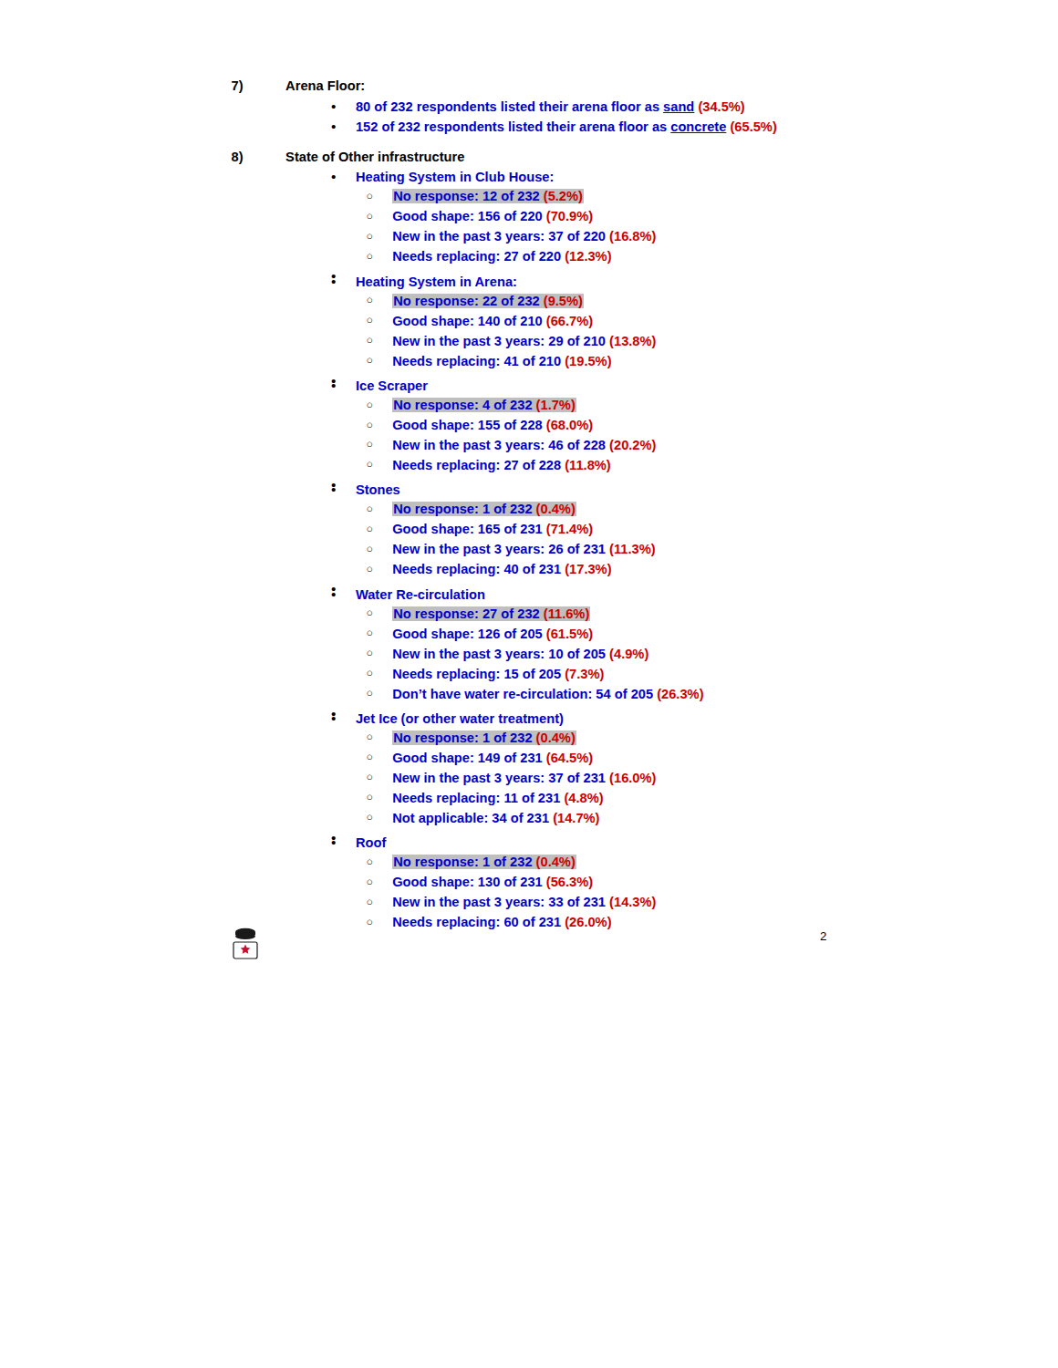7) Arena Floor:
80 of 232 respondents listed their arena floor as sand (34.5%)
152 of 232 respondents listed their arena floor as concrete (65.5%)
8) State of Other infrastructure
Heating System in Club House:
No response: 12 of 232 (5.2%)
Good shape: 156 of 220 (70.9%)
New in the past 3 years: 37 of 220 (16.8%)
Needs replacing: 27 of 220 (12.3%)
Heating System in Arena:
No response: 22 of 232 (9.5%)
Good shape: 140 of 210 (66.7%)
New in the past 3 years: 29 of 210 (13.8%)
Needs replacing: 41 of 210 (19.5%)
Ice Scraper
No response: 4 of 232 (1.7%)
Good shape: 155 of 228 (68.0%)
New in the past 3 years: 46 of 228 (20.2%)
Needs replacing: 27 of 228 (11.8%)
Stones
No response: 1 of 232 (0.4%)
Good shape: 165 of 231 (71.4%)
New in the past 3 years: 26 of 231 (11.3%)
Needs replacing: 40 of 231 (17.3%)
Water Re-circulation
No response: 27 of 232 (11.6%)
Good shape: 126 of 205 (61.5%)
New in the past 3 years: 10 of 205 (4.9%)
Needs replacing: 15 of 205 (7.3%)
Don’t have water re-circulation: 54 of 205 (26.3%)
Jet Ice (or other water treatment)
No response: 1 of 232 (0.4%)
Good shape: 149 of 231 (64.5%)
New in the past 3 years: 37 of 231 (16.0%)
Needs replacing: 11 of 231 (4.8%)
Not applicable: 34 of 231 (14.7%)
Roof
No response: 1 of 232 (0.4%)
Good shape: 130 of 231 (56.3%)
New in the past 3 years: 33 of 231 (14.3%)
Needs replacing: 60 of 231 (26.0%)
2